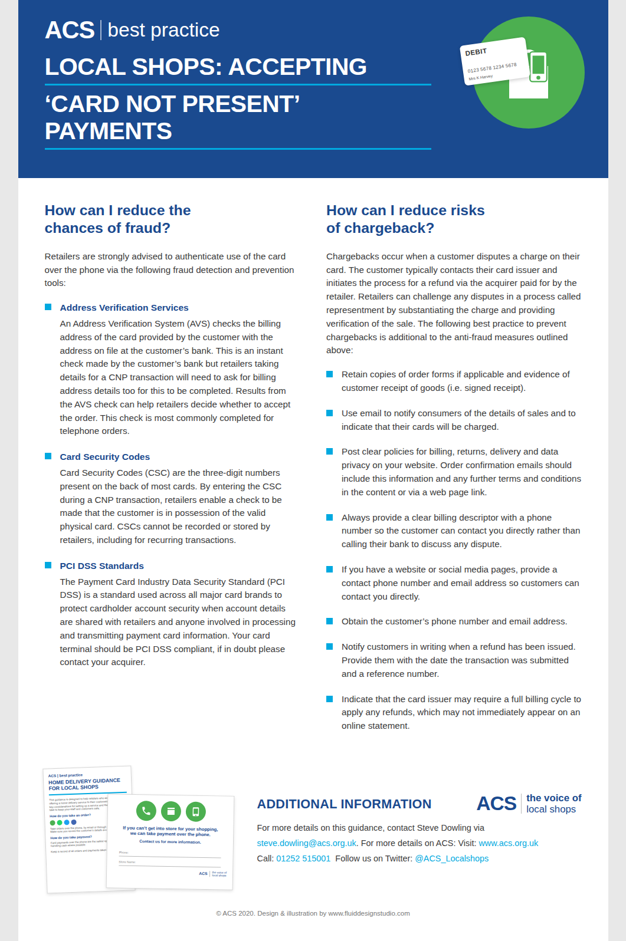ACS best practice
LOCAL SHOPS: ACCEPTING ‘CARD NOT PRESENT’ PAYMENTS
DEBIT
0123 5678 1234 5678
Mrs K Harvey
How can I reduce the
chances of fraud?
Retailers are strongly advised to authenticate use of the card over the phone via the following fraud detection and prevention tools:
Address Verification Services
An Address Verification System (AVS) checks the billing address of the card provided by the customer with the address on file at the customer’s bank. This is an instant check made by the customer’s bank but retailers taking details for a CNP transaction will need to ask for billing address details too for this to be completed. Results from the AVS check can help retailers decide whether to accept the order. This check is most commonly completed for telephone orders.
Card Security Codes
Card Security Codes (CSC) are the three-digit numbers present on the back of most cards. By entering the CSC during a CNP transaction, retailers enable a check to be made that the customer is in possession of the valid physical card. CSCs cannot be recorded or stored by retailers, including for recurring transactions.
PCI DSS Standards
The Payment Card Industry Data Security Standard (PCI DSS) is a standard used across all major card brands to protect cardholder account security when account details are shared with retailers and anyone involved in processing and transmitting payment card information. Your card terminal should be PCI DSS compliant, if in doubt please contact your acquirer.
How can I reduce risks
of chargeback?
Chargebacks occur when a customer disputes a charge on their card. The customer typically contacts their card issuer and initiates the process for a refund via the acquirer paid for by the retailer. Retailers can challenge any disputes in a process called representment by substantiating the charge and providing verification of the sale. The following best practice to prevent chargebacks is additional to the anti-fraud measures outlined above:
Retain copies of order forms if applicable and evidence of customer receipt of goods (i.e. signed receipt).
Use email to notify consumers of the details of sales and to indicate that their cards will be charged.
Post clear policies for billing, returns, delivery and data privacy on your website. Order confirmation emails should include this information and any further terms and conditions in the content or via a web page link.
Always provide a clear billing descriptor with a phone number so the customer can contact you directly rather than calling their bank to discuss any dispute.
If you have a website or social media pages, provide a contact phone number and email address so customers can contact you directly.
Obtain the customer’s phone number and email address.
Notify customers in writing when a refund has been issued. Provide them with the date the transaction was submitted and a reference number.
Indicate that the card issuer may require a full billing cycle to apply any refunds, which may not immediately appear on an online statement.
ACS | best practice
HOME DELIVERY GUIDANCE
FOR LOCAL SHOPS
This guidance is designed to help retailers who are thinking about offering a home delivery service to their customers. It covers the key considerations for setting up a service and the steps you can take to keep your staff and customers safe.
How do you take an order?
Take orders over the phone, by email or through social media. Make sure you record the customer’s details accurately.
How do you take payment?
Card payments over the phone are the safest option. Avoid handling cash where possible.
Keep a record of all orders and payments taken.
If you can’t get into store for your shopping,
we can take payment over the phone.
Contact us for more information.
Phone:
Store Name:
ACS the voice of
local shops
ADDITIONAL INFORMATION
For more details on this guidance, contact Steve Dowling via
steve.dowling@acs.org.uk. For more details on ACS: Visit: www.acs.org.uk
Call: 01252 515001 Follow us on Twitter: @ACS_Localshops
ACS the voice oflocal shops
© ACS 2020. Design & illustration by www.fluiddesignstudio.com